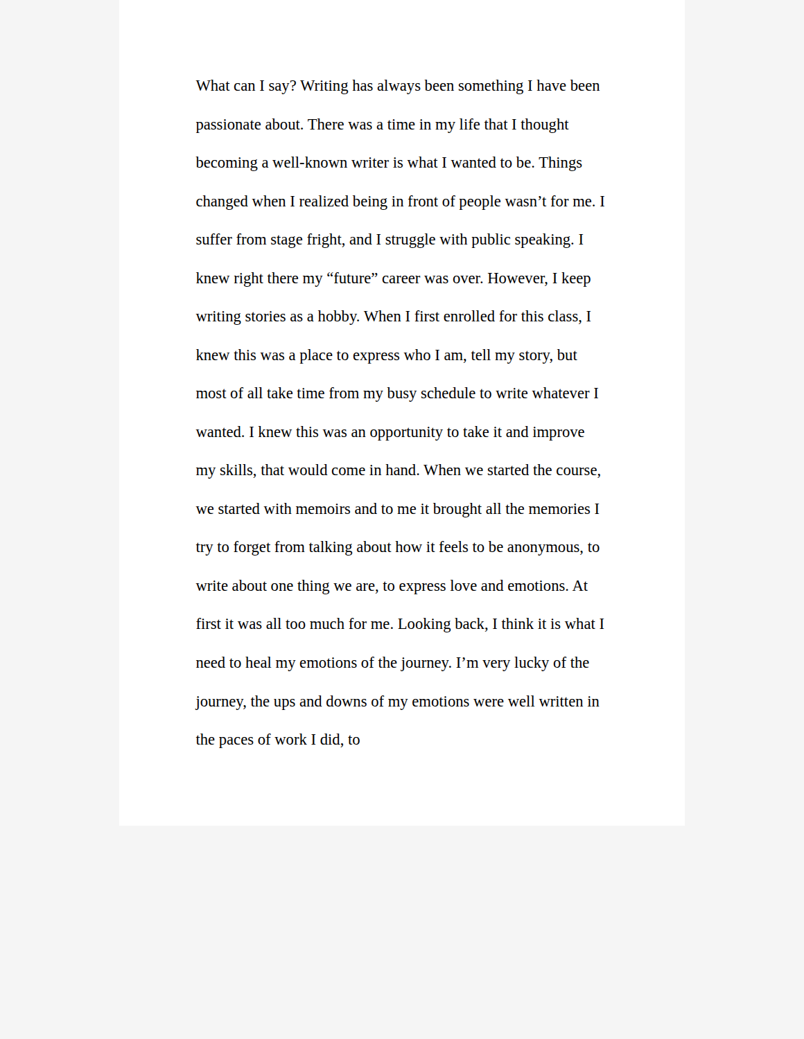What can I say? Writing has always been something I have been passionate about. There was a time in my life that I thought becoming a well-known writer is what I wanted to be. Things changed when I realized being in front of people wasn’t for me. I suffer from stage fright, and I struggle with public speaking. I knew right there my “future” career was over. However, I keep writing stories as a hobby. When I first enrolled for this class, I knew this was a place to express who I am, tell my story, but most of all take time from my busy schedule to write whatever I wanted. I knew this was an opportunity to take it and improve my skills, that would come in hand. When we started the course, we started with memoirs and to me it brought all the memories I try to forget from talking about how it feels to be anonymous, to write about one thing we are, to express love and emotions. At first it was all too much for me. Looking back, I think it is what I need to heal my emotions of the journey. I’m very lucky of the journey, the ups and downs of my emotions were well written in the paces of work I did, to